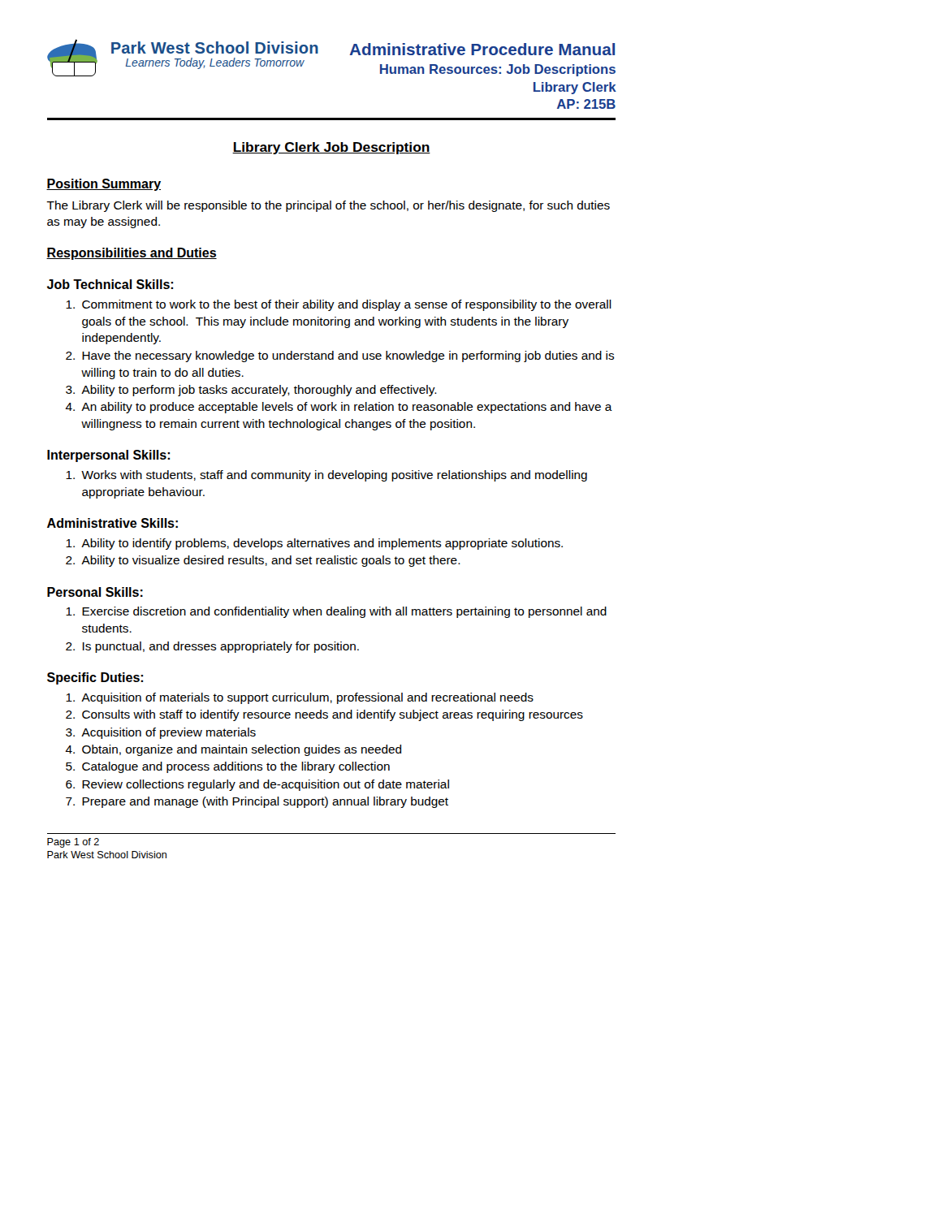Park West School Division
Learners Today, Leaders Tomorrow
Administrative Procedure Manual
Human Resources: Job Descriptions
Library Clerk
AP: 215B
Library Clerk Job Description
Position Summary
The Library Clerk will be responsible to the principal of the school, or her/his designate, for such duties as may be assigned.
Responsibilities and Duties
Job Technical Skills:
Commitment to work to the best of their ability and display a sense of responsibility to the overall goals of the school. This may include monitoring and working with students in the library independently.
Have the necessary knowledge to understand and use knowledge in performing job duties and is willing to train to do all duties.
Ability to perform job tasks accurately, thoroughly and effectively.
An ability to produce acceptable levels of work in relation to reasonable expectations and have a willingness to remain current with technological changes of the position.
Interpersonal Skills:
Works with students, staff and community in developing positive relationships and modelling appropriate behaviour.
Administrative Skills:
Ability to identify problems, develops alternatives and implements appropriate solutions.
Ability to visualize desired results, and set realistic goals to get there.
Personal Skills:
Exercise discretion and confidentiality when dealing with all matters pertaining to personnel and students.
Is punctual, and dresses appropriately for position.
Specific Duties:
Acquisition of materials to support curriculum, professional and recreational needs
Consults with staff to identify resource needs and identify subject areas requiring resources
Acquisition of preview materials
Obtain, organize and maintain selection guides as needed
Catalogue and process additions to the library collection
Review collections regularly and de-acquisition out of date material
Prepare and manage (with Principal support) annual library budget
Page 1 of 2
Park West School Division